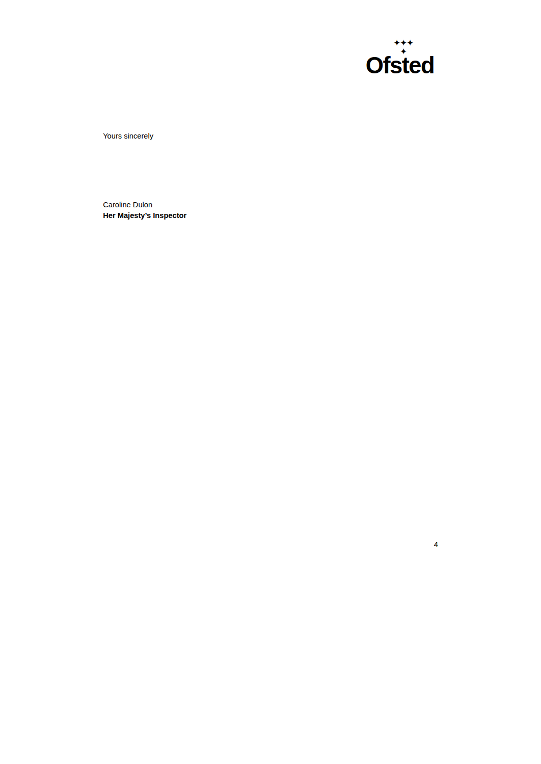✦✦✦
✦
Ofsted
Yours sincerely
Caroline Dulon
Her Majesty’s Inspector
4